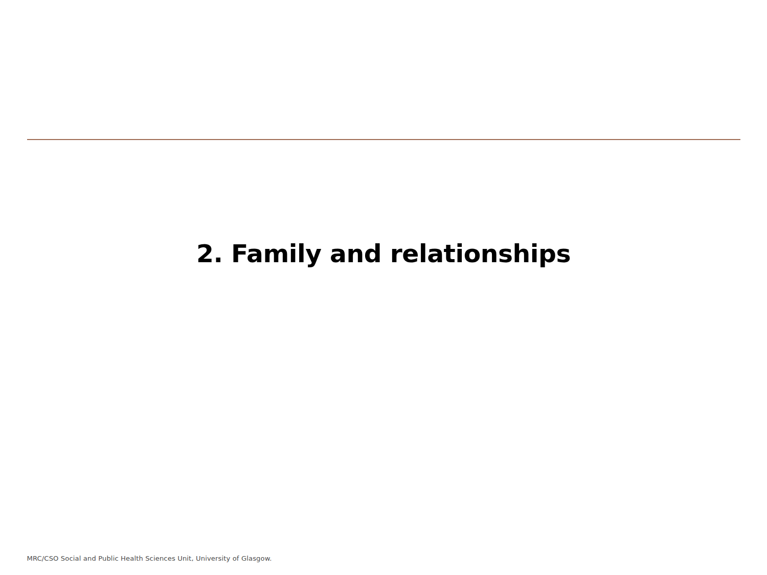2. Family and relationships
MRC/CSO Social and Public Health Sciences Unit, University of Glasgow.